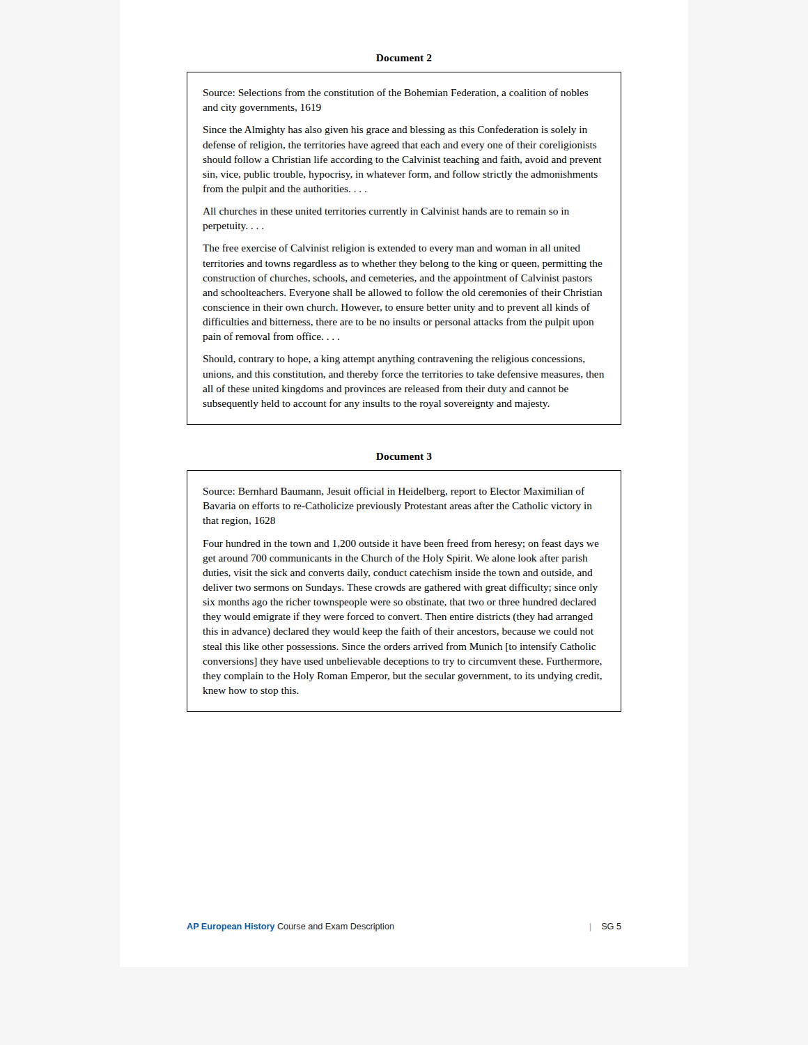Document 2
Source: Selections from the constitution of the Bohemian Federation, a coalition of nobles and city governments, 1619
Since the Almighty has also given his grace and blessing as this Confederation is solely in defense of religion, the territories have agreed that each and every one of their coreligionists should follow a Christian life according to the Calvinist teaching and faith, avoid and prevent sin, vice, public trouble, hypocrisy, in whatever form, and follow strictly the admonishments from the pulpit and the authorities. . . .
All churches in these united territories currently in Calvinist hands are to remain so in perpetuity. . . .
The free exercise of Calvinist religion is extended to every man and woman in all united territories and towns regardless as to whether they belong to the king or queen, permitting the construction of churches, schools, and cemeteries, and the appointment of Calvinist pastors and schoolteachers. Everyone shall be allowed to follow the old ceremonies of their Christian conscience in their own church. However, to ensure better unity and to prevent all kinds of difficulties and bitterness, there are to be no insults or personal attacks from the pulpit upon pain of removal from office. . . .
Should, contrary to hope, a king attempt anything contravening the religious concessions, unions, and this constitution, and thereby force the territories to take defensive measures, then all of these united kingdoms and provinces are released from their duty and cannot be subsequently held to account for any insults to the royal sovereignty and majesty.
Document 3
Source: Bernhard Baumann, Jesuit official in Heidelberg, report to Elector Maximilian of Bavaria on efforts to re-Catholicize previously Protestant areas after the Catholic victory in that region, 1628
Four hundred in the town and 1,200 outside it have been freed from heresy; on feast days we get around 700 communicants in the Church of the Holy Spirit. We alone look after parish duties, visit the sick and converts daily, conduct catechism inside the town and outside, and deliver two sermons on Sundays. These crowds are gathered with great difficulty; since only six months ago the richer townspeople were so obstinate, that two or three hundred declared they would emigrate if they were forced to convert. Then entire districts (they had arranged this in advance) declared they would keep the faith of their ancestors, because we could not steal this like other possessions. Since the orders arrived from Munich [to intensify Catholic conversions] they have used unbelievable deceptions to try to circumvent these. Furthermore, they complain to the Holy Roman Emperor, but the secular government, to its undying credit, knew how to stop this.
AP European History Course and Exam Description
|SG 5